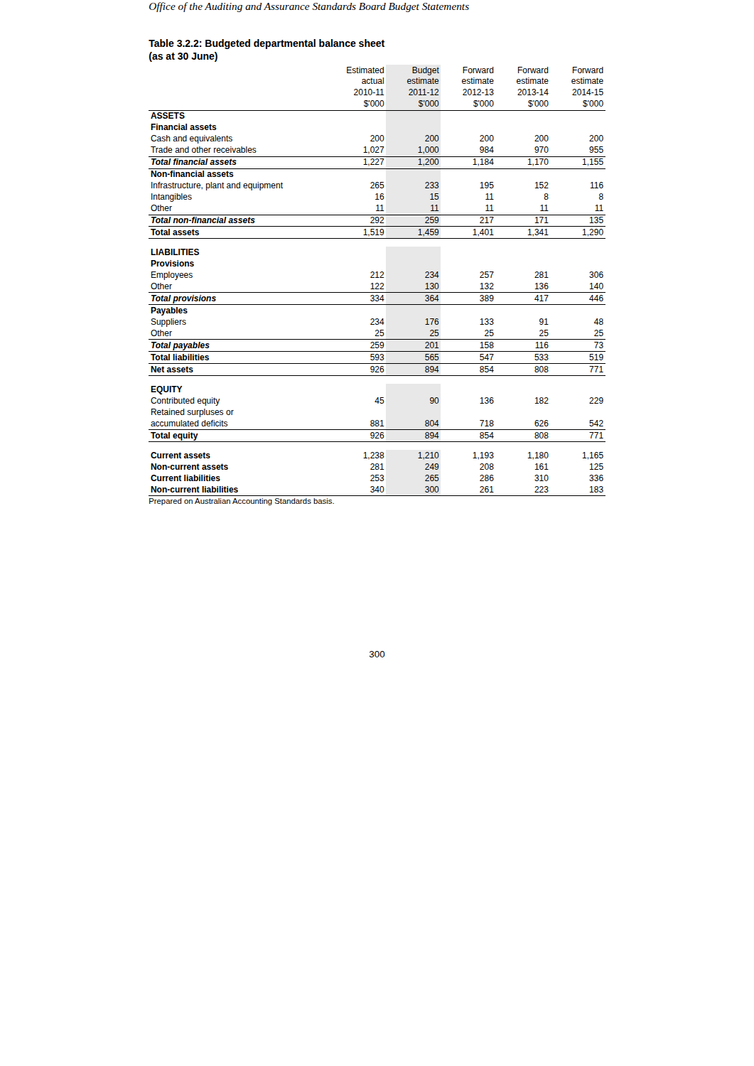Office of the Auditing and Assurance Standards Board Budget Statements
Table 3.2.2: Budgeted departmental balance sheet
(as at 30 June)
| | Estimated | Budget | Forward | Forward | Forward |
| --- | --- | --- | --- | --- | --- |
| | actual | estimate | estimate | estimate | estimate |
| | 2010-11 | 2011-12 | 2012-13 | 2013-14 | 2014-15 |
| | $'000 | $'000 | $'000 | $'000 | $'000 |
| ASSETS | | | | | |
| Financial assets | | | | | |
| Cash and equivalents | 200 | 200 | 200 | 200 | 200 |
| Trade and other receivables | 1,027 | 1,000 | 984 | 970 | 955 |
| Total financial assets | 1,227 | 1,200 | 1,184 | 1,170 | 1,155 |
| Non-financial assets | | | | | |
| Infrastructure, plant and equipment | 265 | 233 | 195 | 152 | 116 |
| Intangibles | 16 | 15 | 11 | 8 | 8 |
| Other | 11 | 11 | 11 | 11 | 11 |
| Total non-financial assets | 292 | 259 | 217 | 171 | 135 |
| Total assets | 1,519 | 1,459 | 1,401 | 1,341 | 1,290 |
| LIABILITIES | | | | | |
| Provisions | | | | | |
| Employees | 212 | 234 | 257 | 281 | 306 |
| Other | 122 | 130 | 132 | 136 | 140 |
| Total provisions | 334 | 364 | 389 | 417 | 446 |
| Payables | | | | | |
| Suppliers | 234 | 176 | 133 | 91 | 48 |
| Other | 25 | 25 | 25 | 25 | 25 |
| Total payables | 259 | 201 | 158 | 116 | 73 |
| Total liabilities | 593 | 565 | 547 | 533 | 519 |
| Net assets | 926 | 894 | 854 | 808 | 771 |
| EQUITY | | | | | |
| Contributed equity | 45 | 90 | 136 | 182 | 229 |
| Retained surpluses or | | | | | |
| accumulated deficits | 881 | 804 | 718 | 626 | 542 |
| Total equity | 926 | 894 | 854 | 808 | 771 |
| Current assets | 1,238 | 1,210 | 1,193 | 1,180 | 1,165 |
| Non-current assets | 281 | 249 | 208 | 161 | 125 |
| Current liabilities | 253 | 265 | 286 | 310 | 336 |
| Non-current liabilities | 340 | 300 | 261 | 223 | 183 |
Prepared on Australian Accounting Standards basis.
300